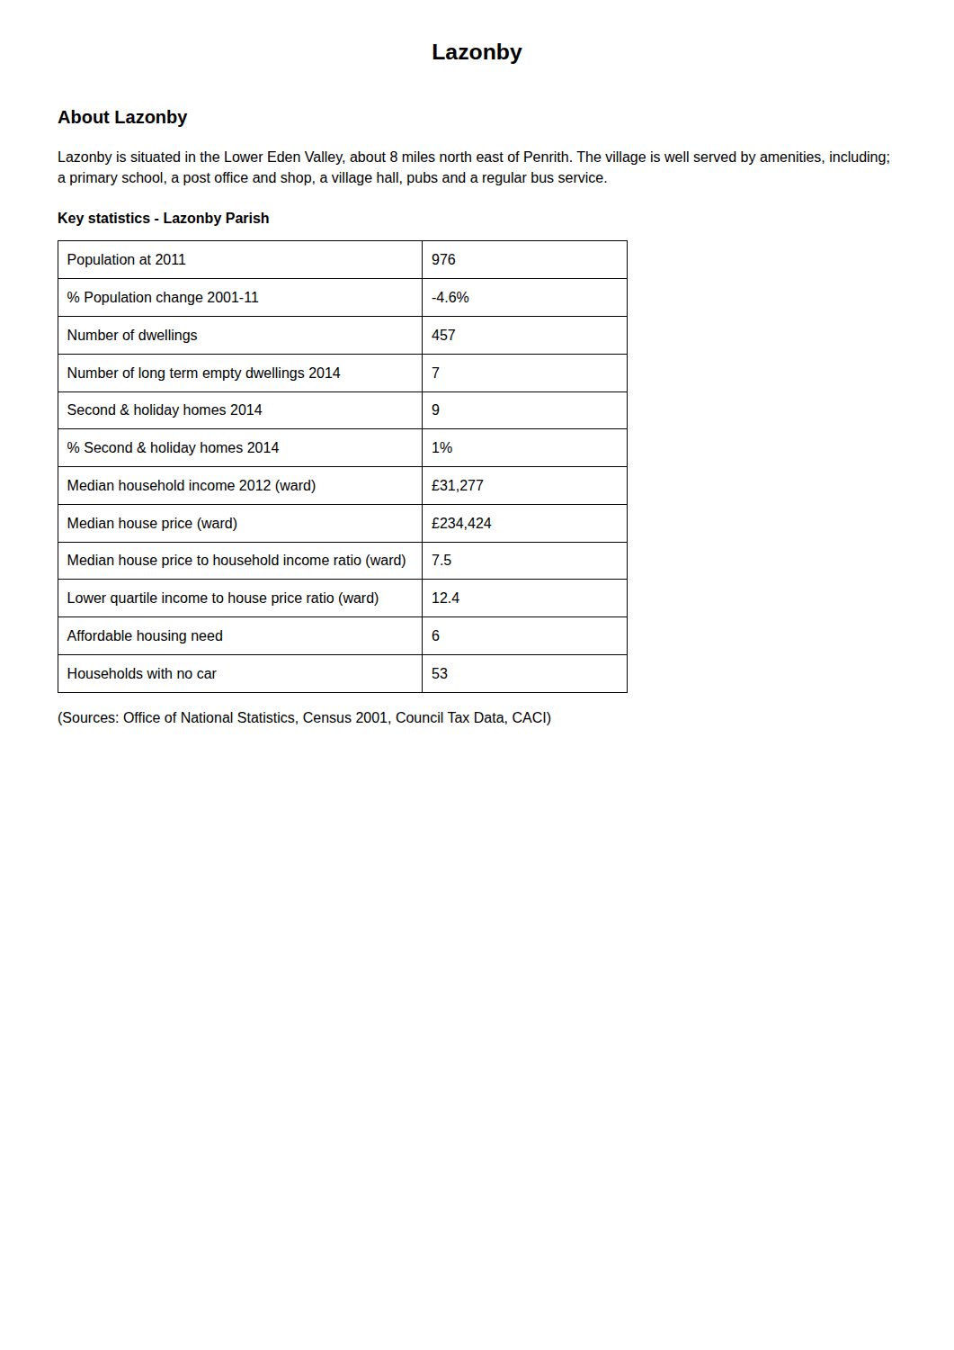Lazonby
About Lazonby
Lazonby is situated in the Lower Eden Valley, about 8 miles north east of Penrith. The village is well served by amenities, including; a primary school, a post office and shop, a village hall, pubs and a regular bus service.
Key statistics - Lazonby Parish
| Population at 2011 | 976 |
| % Population change 2001-11 | -4.6% |
| Number of dwellings | 457 |
| Number of long term empty dwellings 2014 | 7 |
| Second & holiday homes 2014 | 9 |
| % Second & holiday homes 2014 | 1% |
| Median household income 2012 (ward) | £31,277 |
| Median house price (ward) | £234,424 |
| Median house price to household income ratio (ward) | 7.5 |
| Lower quartile income to house price ratio (ward) | 12.4 |
| Affordable housing need | 6 |
| Households with no car | 53 |
(Sources: Office of National Statistics, Census 2001, Council Tax Data, CACI)